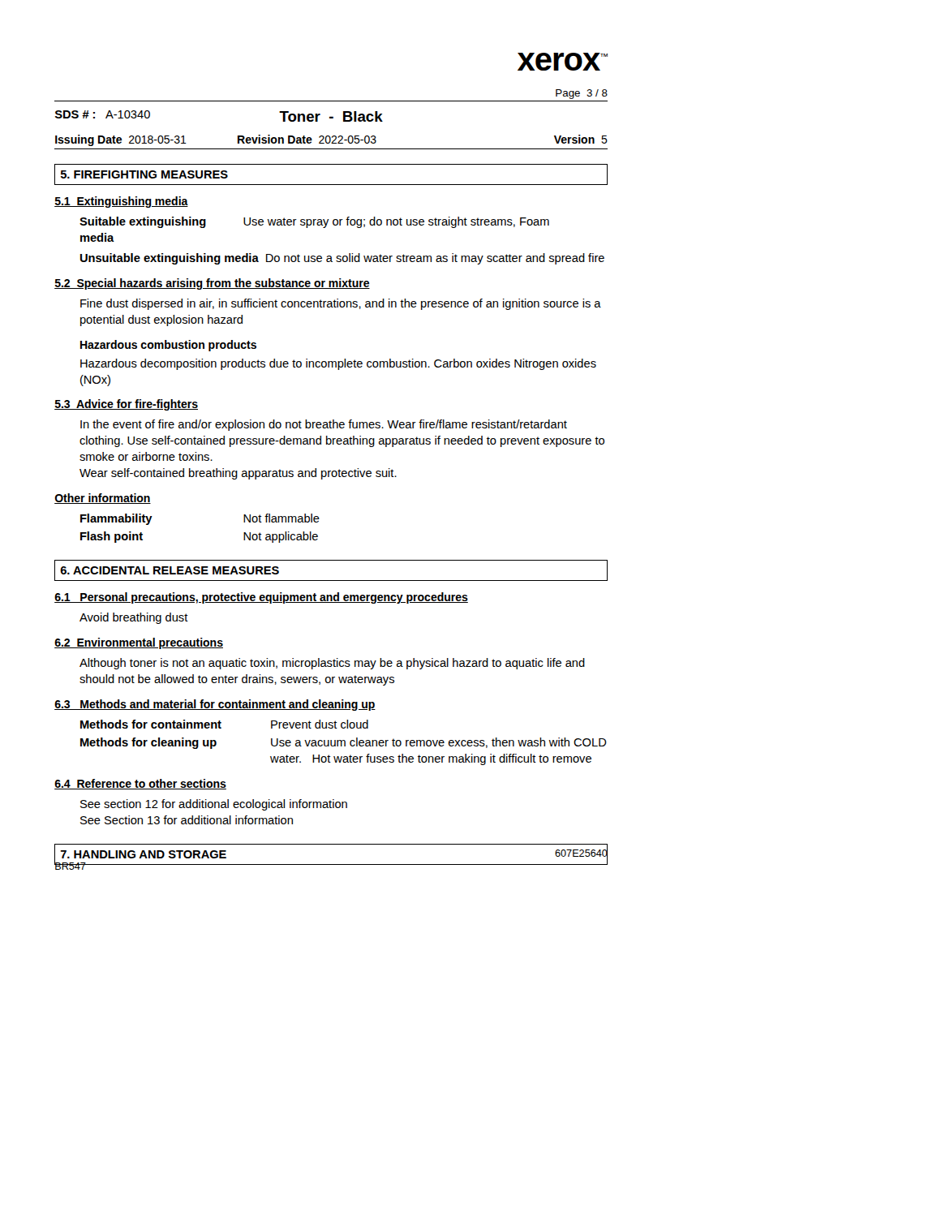xerox™
Page 3 / 8
| SDS # : A-10340 | Toner - Black | |
| Issuing Date 2018-05-31 | Revision Date 2022-05-03 | Version 5 |
5. FIREFIGHTING MEASURES
5.1 Extinguishing media
Suitable extinguishing media
Use water spray or fog; do not use straight streams, Foam
Unsuitable extinguishing media Do not use a solid water stream as it may scatter and spread fire
5.2 Special hazards arising from the substance or mixture
Fine dust dispersed in air, in sufficient concentrations, and in the presence of an ignition source is a potential dust explosion hazard
Hazardous combustion products
Hazardous decomposition products due to incomplete combustion. Carbon oxides Nitrogen oxides (NOx)
5.3 Advice for fire-fighters
In the event of fire and/or explosion do not breathe fumes. Wear fire/flame resistant/retardant clothing. Use self-contained pressure-demand breathing apparatus if needed to prevent exposure to smoke or airborne toxins.
Wear self-contained breathing apparatus and protective suit.
Other information
Flammability
Not flammable
Flash point
Not applicable
6. ACCIDENTAL RELEASE MEASURES
6.1 Personal precautions, protective equipment and emergency procedures
Avoid breathing dust
6.2 Environmental precautions
Although toner is not an aquatic toxin, microplastics may be a physical hazard to aquatic life and should not be allowed to enter drains, sewers, or waterways
6.3 Methods and material for containment and cleaning up
Methods for containment
Prevent dust cloud
Methods for cleaning up
Use a vacuum cleaner to remove excess, then wash with COLD water. Hot water fuses the toner making it difficult to remove
6.4 Reference to other sections
See section 12 for additional ecological information
See Section 13 for additional information
7. HANDLING AND STORAGE
607E25640
BR547